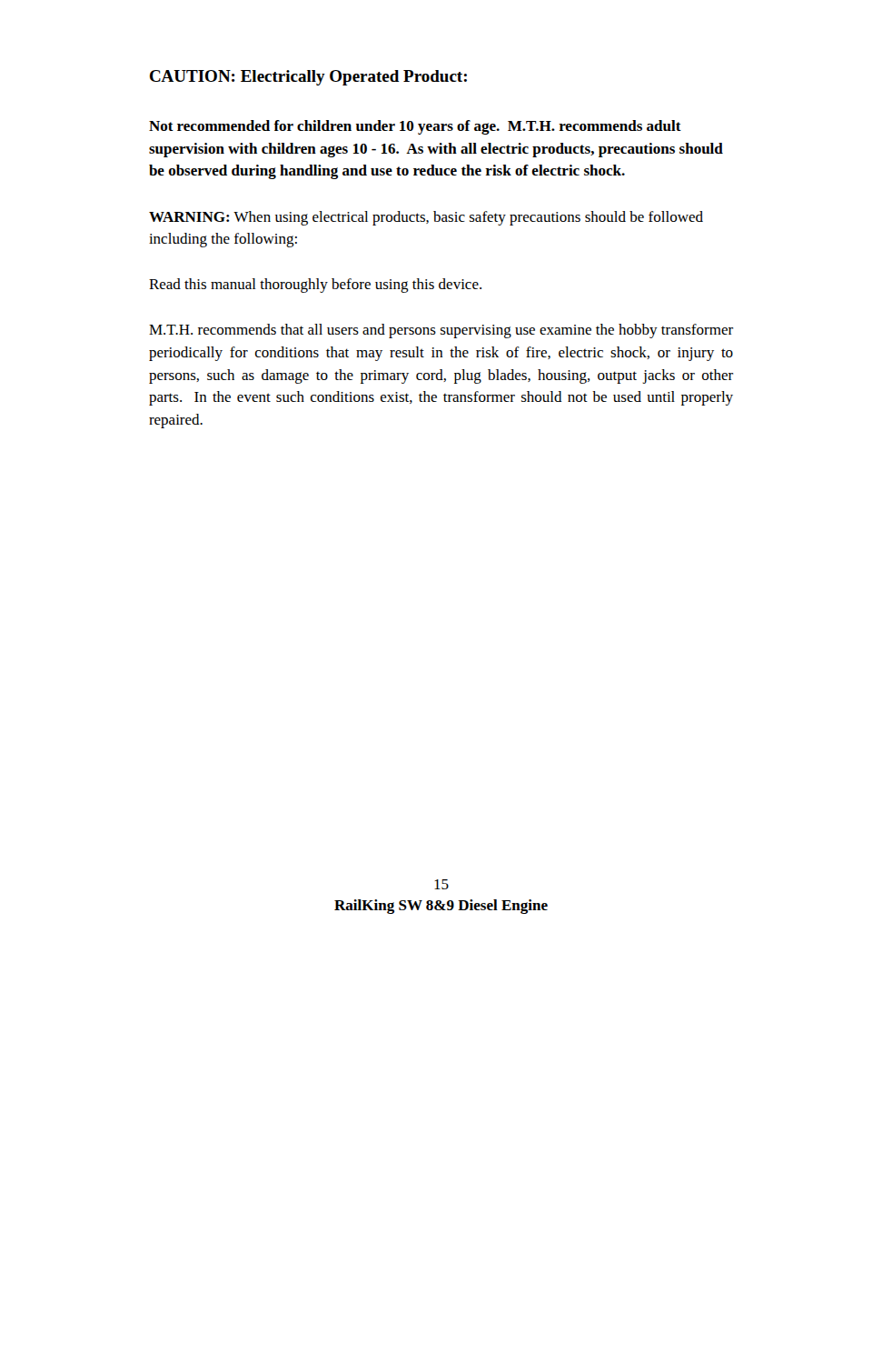CAUTION: Electrically Operated Product:
Not recommended for children under 10 years of age. M.T.H. recommends adult supervision with children ages 10 - 16. As with all electric products, precautions should be observed during handling and use to reduce the risk of electric shock.
WARNING: When using electrical products, basic safety precautions should be followed including the following:
Read this manual thoroughly before using this device.
M.T.H. recommends that all users and persons supervising use examine the hobby transformer periodically for conditions that may result in the risk of fire, electric shock, or injury to persons, such as damage to the primary cord, plug blades, housing, output jacks or other parts. In the event such conditions exist, the transformer should not be used until properly repaired.
15 RailKing SW 8&9 Diesel Engine